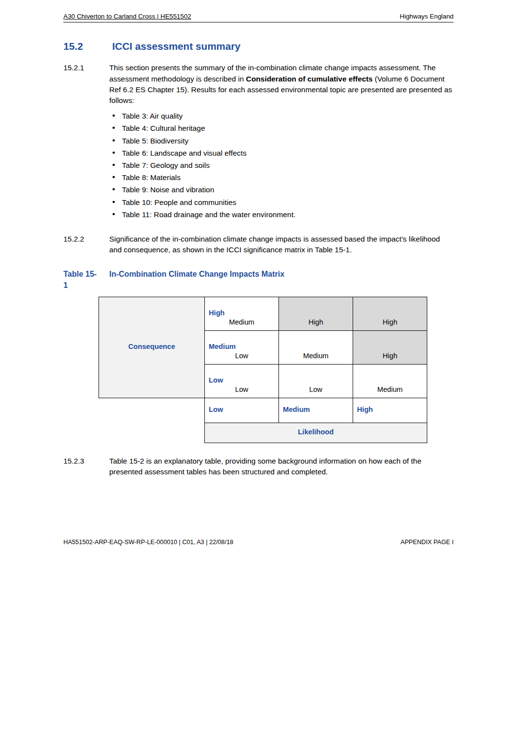A30 Chiverton to Carland Cross | HE551502
Highways England
15.2 ICCI assessment summary
15.2.1
This section presents the summary of the in-combination climate change impacts assessment. The assessment methodology is described in Consideration of cumulative effects (Volume 6 Document Ref 6.2 ES Chapter 15). Results for each assessed environmental topic are presented are presented as follows:
Table 3: Air quality
Table 4: Cultural heritage
Table 5: Biodiversity
Table 6: Landscape and visual effects
Table 7: Geology and soils
Table 8: Materials
Table 9: Noise and vibration
Table 10: People and communities
Table 11: Road drainage and the water environment.
15.2.2
Significance of the in-combination climate change impacts is assessed based the impact’s likelihood and consequence, as shown in the ICCI significance matrix in Table 15-1.
Table 15-1 In-Combination Climate Change Impacts Matrix
| Consequence | High | Medium | High | High |
| Medium | Low | Medium | High |
| Low | Low | Low | Medium |
| | | Low | Medium | High |
| | | Likelihood |
15.2.3
Table 15-2 is an explanatory table, providing some background information on how each of the presented assessment tables has been structured and completed.
HA551502-ARP-EAQ-SW-RP-LE-000010 | C01, A3 | 22/08/18
Appendix Page i